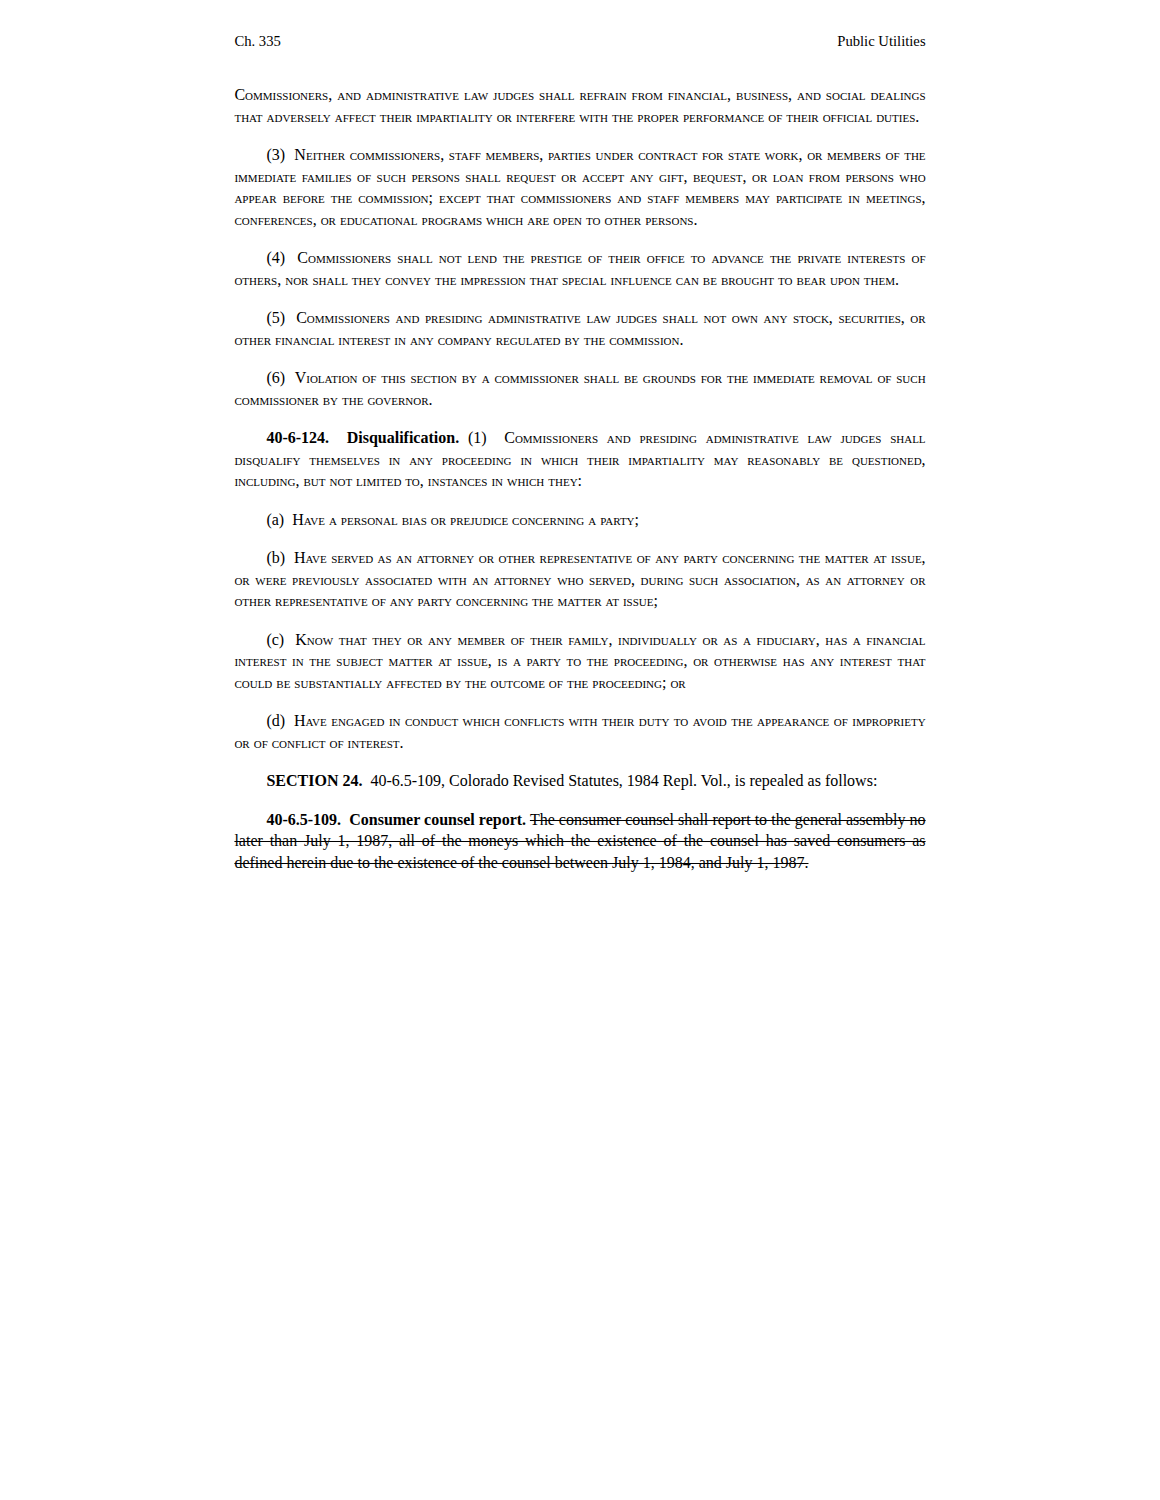Ch. 335 Public Utilities
Commissioners, and administrative law judges shall refrain from financial, business, and social dealings that adversely affect their impartiality or interfere with the proper performance of their official duties.
(3) Neither commissioners, staff members, parties under contract for state work, or members of the immediate families of such persons shall request or accept any gift, bequest, or loan from persons who appear before the commission; except that commissioners and staff members may participate in meetings, conferences, or educational programs which are open to other persons.
(4) Commissioners shall not lend the prestige of their office to advance the private interests of others, nor shall they convey the impression that special influence can be brought to bear upon them.
(5) Commissioners and presiding administrative law judges shall not own any stock, securities, or other financial interest in any company regulated by the commission.
(6) Violation of this section by a commissioner shall be grounds for the immediate removal of such commissioner by the governor.
40-6-124. Disqualification. (1) Commissioners and presiding administrative law judges shall disqualify themselves in any proceeding in which their impartiality may reasonably be questioned, including, but not limited to, instances in which they:
(a) Have a personal bias or prejudice concerning a party;
(b) Have served as an attorney or other representative of any party concerning the matter at issue, or were previously associated with an attorney who served, during such association, as an attorney or other representative of any party concerning the matter at issue;
(c) Know that they or any member of their family, individually or as a fiduciary, has a financial interest in the subject matter at issue, is a party to the proceeding, or otherwise has any interest that could be substantially affected by the outcome of the proceeding; or
(d) Have engaged in conduct which conflicts with their duty to avoid the appearance of impropriety or of conflict of interest.
SECTION 24. 40-6.5-109, Colorado Revised Statutes, 1984 Repl. Vol., is repealed as follows:
40-6.5-109. Consumer counsel report. The consumer counsel shall report to the general assembly no later than July 1, 1987, all of the moneys which the existence of the counsel has saved consumers as defined herein due to the existence of the counsel between July 1, 1984, and July 1, 1987.